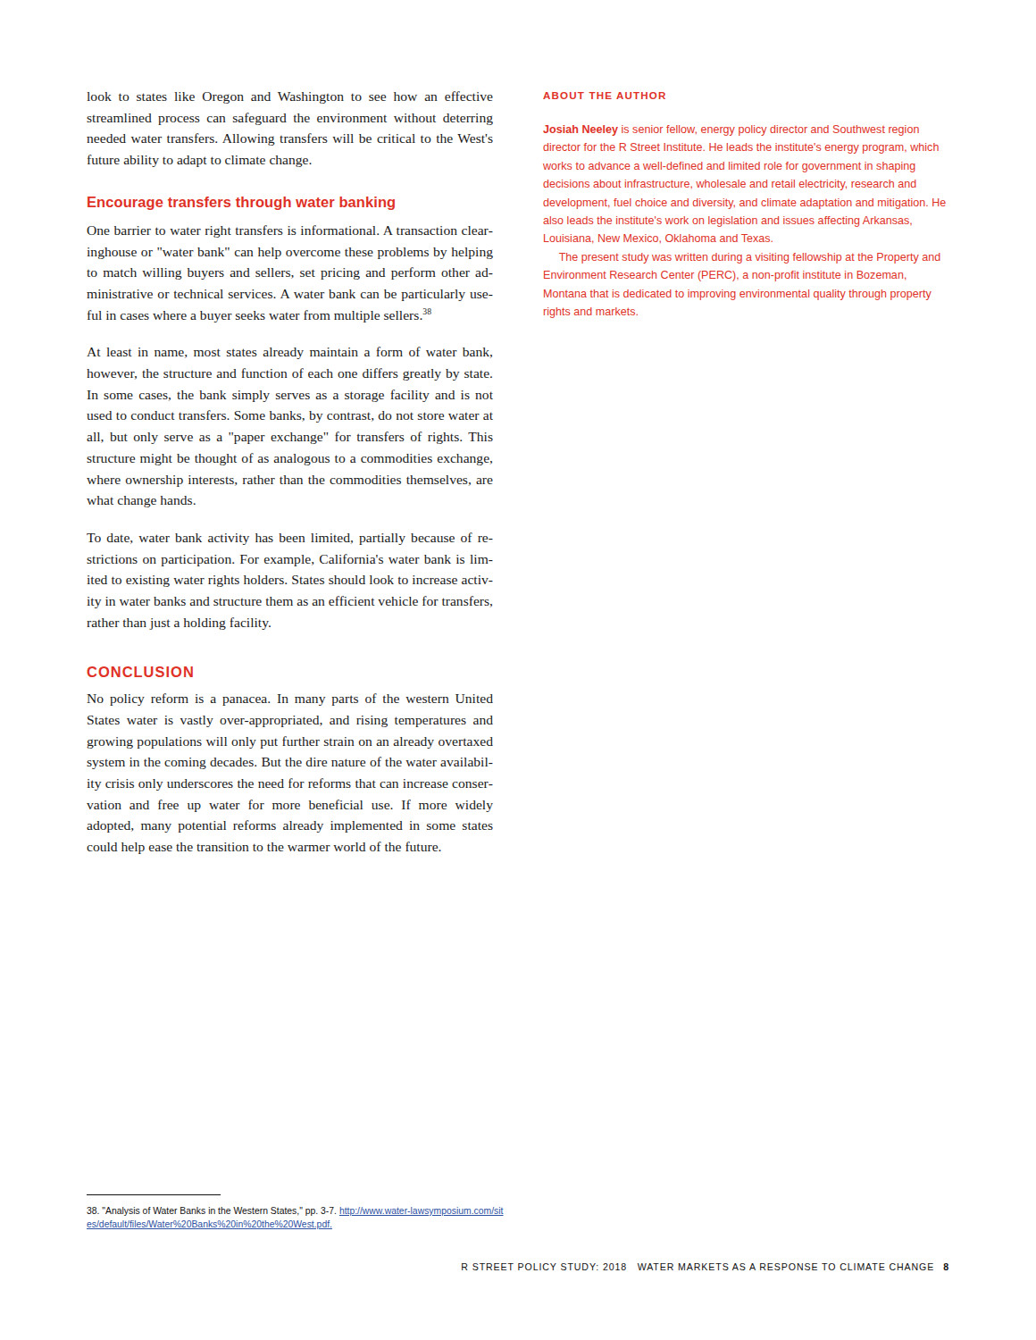look to states like Oregon and Washington to see how an effective streamlined process can safeguard the environment without deterring needed water transfers. Allowing transfers will be critical to the West's future ability to adapt to climate change.
Encourage transfers through water banking
One barrier to water right transfers is informational. A transaction clearinghouse or "water bank" can help overcome these problems by helping to match willing buyers and sellers, set pricing and perform other administrative or technical services. A water bank can be particularly useful in cases where a buyer seeks water from multiple sellers.38
At least in name, most states already maintain a form of water bank, however, the structure and function of each one differs greatly by state. In some cases, the bank simply serves as a storage facility and is not used to conduct transfers. Some banks, by contrast, do not store water at all, but only serve as a "paper exchange" for transfers of rights. This structure might be thought of as analogous to a commodities exchange, where ownership interests, rather than the commodities themselves, are what change hands.
To date, water bank activity has been limited, partially because of restrictions on participation. For example, California's water bank is limited to existing water rights holders. States should look to increase activity in water banks and structure them as an efficient vehicle for transfers, rather than just a holding facility.
Conclusion
No policy reform is a panacea. In many parts of the western United States water is vastly over-appropriated, and rising temperatures and growing populations will only put further strain on an already overtaxed system in the coming decades. But the dire nature of the water availability crisis only underscores the need for reforms that can increase conservation and free up water for more beneficial use. If more widely adopted, many potential reforms already implemented in some states could help ease the transition to the warmer world of the future.
About the Author
Josiah Neeley is senior fellow, energy policy director and Southwest region director for the R Street Institute. He leads the institute's energy program, which works to advance a well-defined and limited role for government in shaping decisions about infrastructure, wholesale and retail electricity, research and development, fuel choice and diversity, and climate adaptation and mitigation. He also leads the institute's work on legislation and issues affecting Arkansas, Louisiana, New Mexico, Oklahoma and Texas.
The present study was written during a visiting fellowship at the Property and Environment Research Center (PERC), a non-profit institute in Bozeman, Montana that is dedicated to improving environmental quality through property rights and markets.
38. "Analysis of Water Banks in the Western States," pp. 3-7. http://www.water-lawsymposium.com/sites/default/files/Water%20Banks%20in%20the%20West.pdf.
R STREET POLICY STUDY: 2018 WATER MARKETS AS A RESPONSE TO CLIMATE CHANGE8